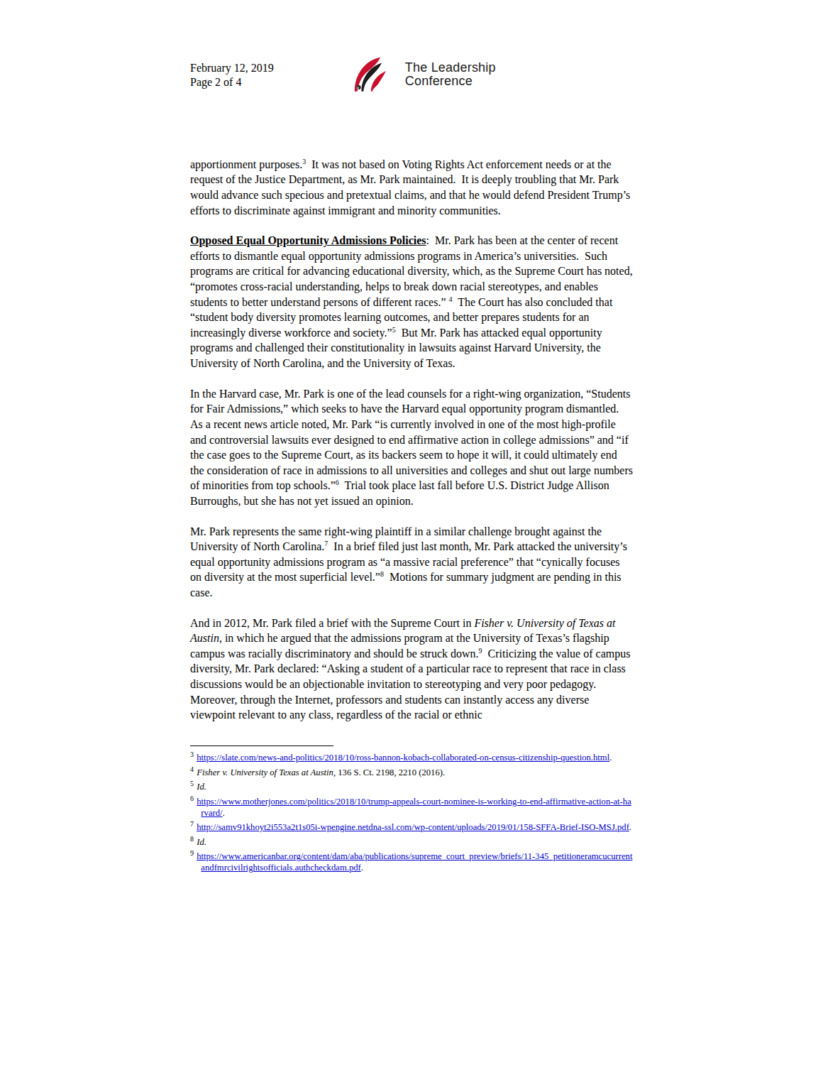February 12, 2019
Page 2 of 4
R
The Leadership Conference
apportionment purposes.3 It was not based on Voting Rights Act enforcement needs or at the request of the Justice Department, as Mr. Park maintained. It is deeply troubling that Mr. Park would advance such specious and pretextual claims, and that he would defend President Trump’s efforts to discriminate against immigrant and minority communities.
Opposed Equal Opportunity Admissions Policies: Mr. Park has been at the center of recent efforts to dismantle equal opportunity admissions programs in America’s universities. Such programs are critical for advancing educational diversity, which, as the Supreme Court has noted, “promotes cross-racial understanding, helps to break down racial stereotypes, and enables students to better understand persons of different races.” 4 The Court has also concluded that “student body diversity promotes learning outcomes, and better prepares students for an increasingly diverse workforce and society.”5 But Mr. Park has attacked equal opportunity programs and challenged their constitutionality in lawsuits against Harvard University, the University of North Carolina, and the University of Texas.
In the Harvard case, Mr. Park is one of the lead counsels for a right-wing organization, “Students for Fair Admissions,” which seeks to have the Harvard equal opportunity program dismantled. As a recent news article noted, Mr. Park “is currently involved in one of the most high-profile and controversial lawsuits ever designed to end affirmative action in college admissions” and “if the case goes to the Supreme Court, as its backers seem to hope it will, it could ultimately end the consideration of race in admissions to all universities and colleges and shut out large numbers of minorities from top schools.”6 Trial took place last fall before U.S. District Judge Allison Burroughs, but she has not yet issued an opinion.
Mr. Park represents the same right-wing plaintiff in a similar challenge brought against the University of North Carolina.7 In a brief filed just last month, Mr. Park attacked the university’s equal opportunity admissions program as “a massive racial preference” that “cynically focuses on diversity at the most superficial level.”8 Motions for summary judgment are pending in this case.
And in 2012, Mr. Park filed a brief with the Supreme Court in Fisher v. University of Texas at Austin, in which he argued that the admissions program at the University of Texas’s flagship campus was racially discriminatory and should be struck down.9 Criticizing the value of campus diversity, Mr. Park declared: “Asking a student of a particular race to represent that race in class discussions would be an objectionable invitation to stereotyping and very poor pedagogy. Moreover, through the Internet, professors and students can instantly access any diverse viewpoint relevant to any class, regardless of the racial or ethnic
3 https://slate.com/news-and-politics/2018/10/ross-bannon-kobach-collaborated-on-census-citizenship-question.html.
4 Fisher v. University of Texas at Austin, 136 S. Ct. 2198, 2210 (2016).
5 Id.
6 https://www.motherjones.com/politics/2018/10/trump-appeals-court-nominee-is-working-to-end-affirmative-action-at-harvard/.
7 http://samv91khoyt2i553a2t1s05i-wpengine.netdna-ssl.com/wp-content/uploads/2019/01/158-SFFA-Brief-ISO-MSJ.pdf.
8 Id.
9 https://www.americanbar.org/content/dam/aba/publications/supreme_court_preview/briefs/11-345_petitioneramcucurrentandfmrcivilrightsofficials.authcheckdam.pdf.